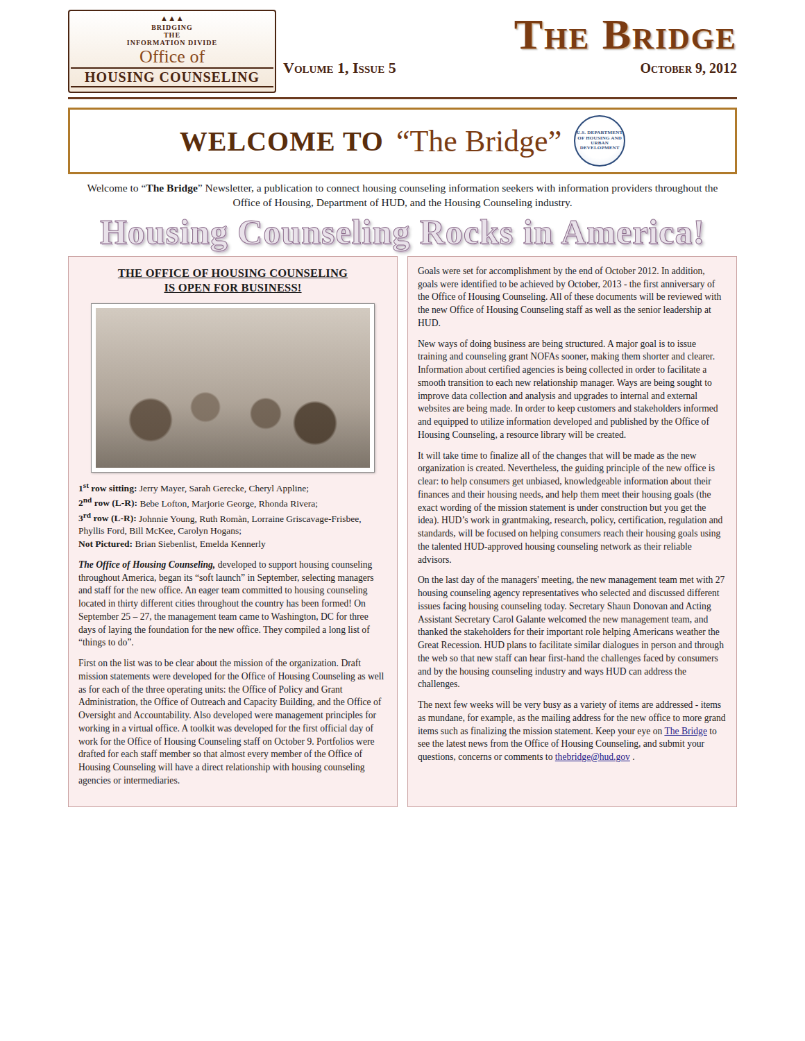▲▲▲
BRIDGING
THE
INFORMATION DIVIDE
Office of
HOUSING COUNSELING
The Bridge
Volume 1, Issue 5 October 9, 2012
WELCOME TO “The Bridge”
U.S. DEPARTMENT OF HOUSING AND URBAN DEVELOPMENT
Welcome to “The Bridge” Newsletter, a publication to connect housing counseling information seekers with information providers throughout the Office of Housing, Department of HUD, and the Housing Counseling industry.
Housing Counseling Rocks in America!
THE OFFICE OF HOUSING COUNSELING
IS OPEN FOR BUSINESS!
1st row sitting: Jerry Mayer, Sarah Gerecke, Cheryl Appline;
2nd row (L-R): Bebe Lofton, Marjorie George, Rhonda Rivera;
3rd row (L-R): Johnnie Young, Ruth Romàn, Lorraine Griscavage-Frisbee, Phyllis Ford, Bill McKee, Carolyn Hogans;
Not Pictured: Brian Siebenlist, Emelda Kennerly
The Office of Housing Counseling, developed to support housing counseling throughout America, began its “soft launch” in September, selecting managers and staff for the new office. An eager team committed to housing counseling located in thirty different cities throughout the country has been formed! On September 25 – 27, the management team came to Washington, DC for three days of laying the foundation for the new office. They compiled a long list of “things to do”.
First on the list was to be clear about the mission of the organization. Draft mission statements were developed for the Office of Housing Counseling as well as for each of the three operating units: the Office of Policy and Grant Administration, the Office of Outreach and Capacity Building, and the Office of Oversight and Accountability. Also developed were management principles for working in a virtual office. A toolkit was developed for the first official day of work for the Office of Housing Counseling staff on October 9. Portfolios were drafted for each staff member so that almost every member of the Office of Housing Counseling will have a direct relationship with housing counseling agencies or intermediaries.
Goals were set for accomplishment by the end of October 2012. In addition, goals were identified to be achieved by October, 2013 - the first anniversary of the Office of Housing Counseling. All of these documents will be reviewed with the new Office of Housing Counseling staff as well as the senior leadership at HUD.
New ways of doing business are being structured. A major goal is to issue training and counseling grant NOFAs sooner, making them shorter and clearer. Information about certified agencies is being collected in order to facilitate a smooth transition to each new relationship manager. Ways are being sought to improve data collection and analysis and upgrades to internal and external websites are being made. In order to keep customers and stakeholders informed and equipped to utilize information developed and published by the Office of Housing Counseling, a resource library will be created.
It will take time to finalize all of the changes that will be made as the new organization is created. Nevertheless, the guiding principle of the new office is clear: to help consumers get unbiased, knowledgeable information about their finances and their housing needs, and help them meet their housing goals (the exact wording of the mission statement is under construction but you get the idea). HUD’s work in grantmaking, research, policy, certification, regulation and standards, will be focused on helping consumers reach their housing goals using the talented HUD-approved housing counseling network as their reliable advisors.
On the last day of the managers' meeting, the new management team met with 27 housing counseling agency representatives who selected and discussed different issues facing housing counseling today. Secretary Shaun Donovan and Acting Assistant Secretary Carol Galante welcomed the new management team, and thanked the stakeholders for their important role helping Americans weather the Great Recession. HUD plans to facilitate similar dialogues in person and through the web so that new staff can hear first-hand the challenges faced by consumers and by the housing counseling industry and ways HUD can address the challenges.
The next few weeks will be very busy as a variety of items are addressed - items as mundane, for example, as the mailing address for the new office to more grand items such as finalizing the mission statement. Keep your eye on The Bridge to see the latest news from the Office of Housing Counseling, and submit your questions, concerns or comments to thebridge@hud.gov .